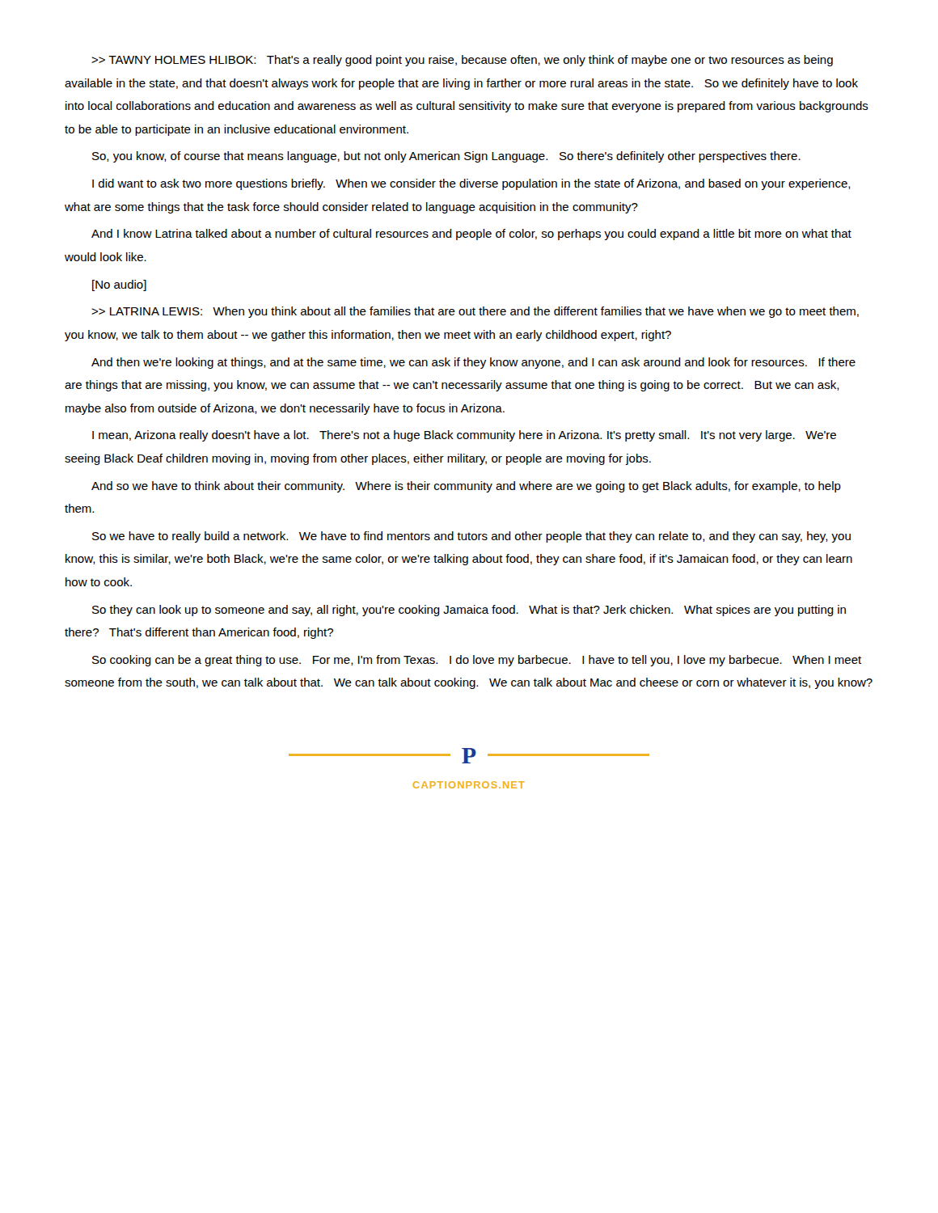>> TAWNY HOLMES HLIBOK: That's a really good point you raise, because often, we only think of maybe one or two resources as being available in the state, and that doesn't always work for people that are living in farther or more rural areas in the state. So we definitely have to look into local collaborations and education and awareness as well as cultural sensitivity to make sure that everyone is prepared from various backgrounds to be able to participate in an inclusive educational environment.
So, you know, of course that means language, but not only American Sign Language. So there's definitely other perspectives there.
I did want to ask two more questions briefly. When we consider the diverse population in the state of Arizona, and based on your experience, what are some things that the task force should consider related to language acquisition in the community?
And I know Latrina talked about a number of cultural resources and people of color, so perhaps you could expand a little bit more on what that would look like.
[No audio]
>> LATRINA LEWIS: When you think about all the families that are out there and the different families that we have when we go to meet them, you know, we talk to them about -- we gather this information, then we meet with an early childhood expert, right?
And then we're looking at things, and at the same time, we can ask if they know anyone, and I can ask around and look for resources. If there are things that are missing, you know, we can assume that -- we can't necessarily assume that one thing is going to be correct. But we can ask, maybe also from outside of Arizona, we don't necessarily have to focus in Arizona.
I mean, Arizona really doesn't have a lot. There's not a huge Black community here in Arizona. It's pretty small. It's not very large. We're seeing Black Deaf children moving in, moving from other places, either military, or people are moving for jobs.
And so we have to think about their community. Where is their community and where are we going to get Black adults, for example, to help them.
So we have to really build a network. We have to find mentors and tutors and other people that they can relate to, and they can say, hey, you know, this is similar, we're both Black, we're the same color, or we're talking about food, they can share food, if it's Jamaican food, or they can learn how to cook.
So they can look up to someone and say, all right, you're cooking Jamaica food. What is that? Jerk chicken. What spices are you putting in there? That's different than American food, right?
So cooking can be a great thing to use. For me, I'm from Texas. I do love my barbecue. I have to tell you, I love my barbecue. When I meet someone from the south, we can talk about that. We can talk about cooking. We can talk about Mac and cheese or corn or whatever it is, you know?
P
CAPTIONPROS.NET